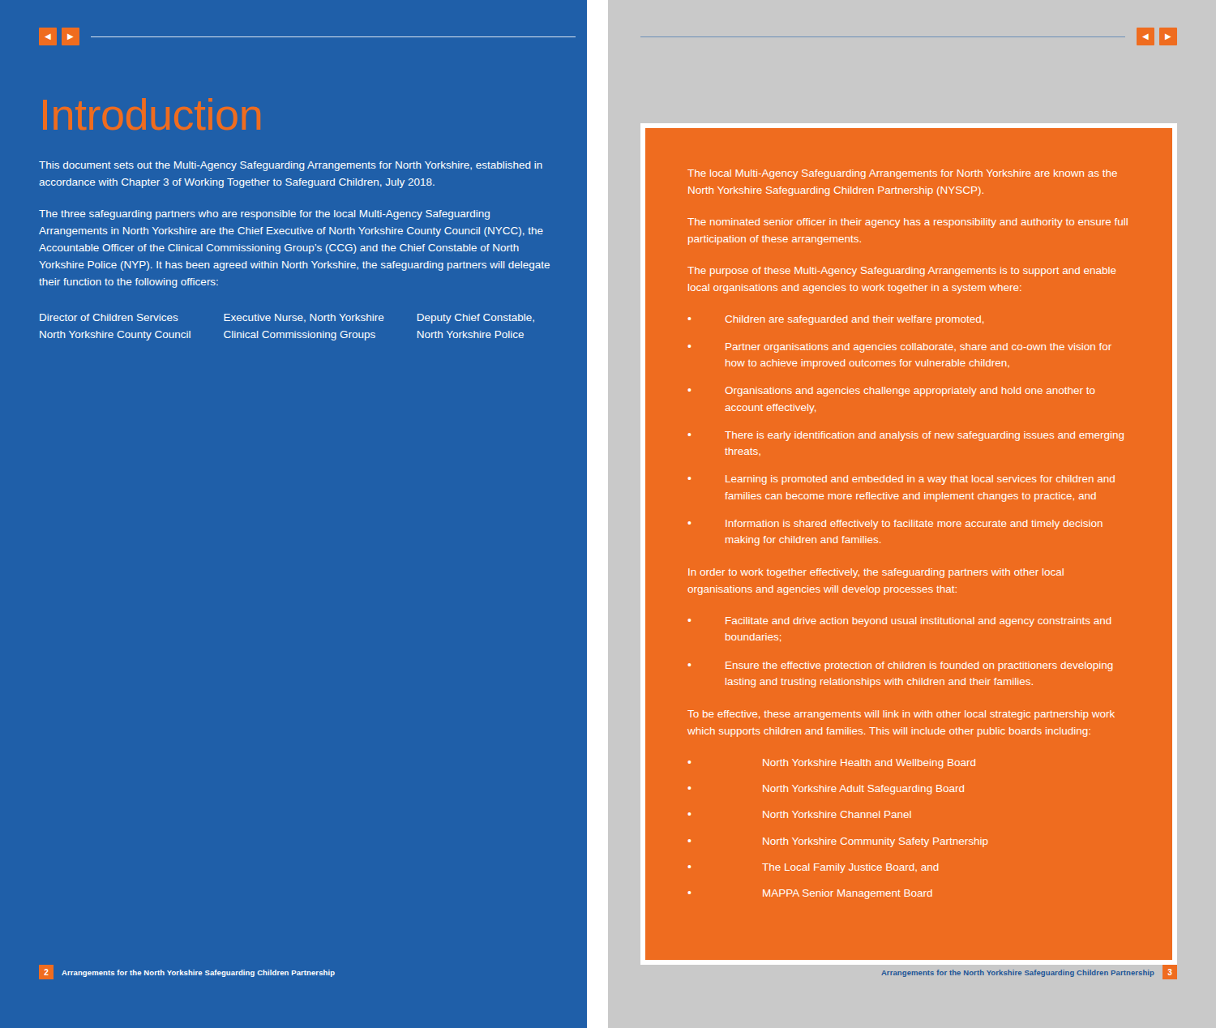◀ ▶
Introduction
This document sets out the Multi-Agency Safeguarding Arrangements for North Yorkshire, established in accordance with Chapter 3 of Working Together to Safeguard Children, July 2018.
The three safeguarding partners who are responsible for the local Multi-Agency Safeguarding Arrangements in North Yorkshire are the Chief Executive of North Yorkshire County Council (NYCC), the Accountable Officer of the Clinical Commissioning Group’s (CCG) and the Chief Constable of North Yorkshire Police (NYP). It has been agreed within North Yorkshire, the safeguarding partners will delegate their function to the following officers:
Director of Children Services
North Yorkshire County Council
Executive Nurse, North Yorkshire
Clinical Commissioning Groups
Deputy Chief Constable,
North Yorkshire Police
2 Arrangements for the North Yorkshire Safeguarding Children Partnership
◀ ▶
The local Multi-Agency Safeguarding Arrangements for North Yorkshire are known as the North Yorkshire Safeguarding Children Partnership (NYSCP).
The nominated senior officer in their agency has a responsibility and authority to ensure full participation of these arrangements.
The purpose of these Multi-Agency Safeguarding Arrangements is to support and enable local organisations and agencies to work together in a system where:
Children are safeguarded and their welfare promoted,
Partner organisations and agencies collaborate, share and co-own the vision for how to achieve improved outcomes for vulnerable children,
Organisations and agencies challenge appropriately and hold one another to account effectively,
There is early identification and analysis of new safeguarding issues and emerging threats,
Learning is promoted and embedded in a way that local services for children and families can become more reflective and implement changes to practice, and
Information is shared effectively to facilitate more accurate and timely decision making for children and families.
In order to work together effectively, the safeguarding partners with other local organisations and agencies will develop processes that:
Facilitate and drive action beyond usual institutional and agency constraints and boundaries;
Ensure the effective protection of children is founded on practitioners developing lasting and trusting relationships with children and their families.
To be effective, these arrangements will link in with other local strategic partnership work which supports children and families. This will include other public boards including:
North Yorkshire Health and Wellbeing Board
North Yorkshire Adult Safeguarding Board
North Yorkshire Channel Panel
North Yorkshire Community Safety Partnership
The Local Family Justice Board, and
MAPPA Senior Management Board
Arrangements for the North Yorkshire Safeguarding Children Partnership 3